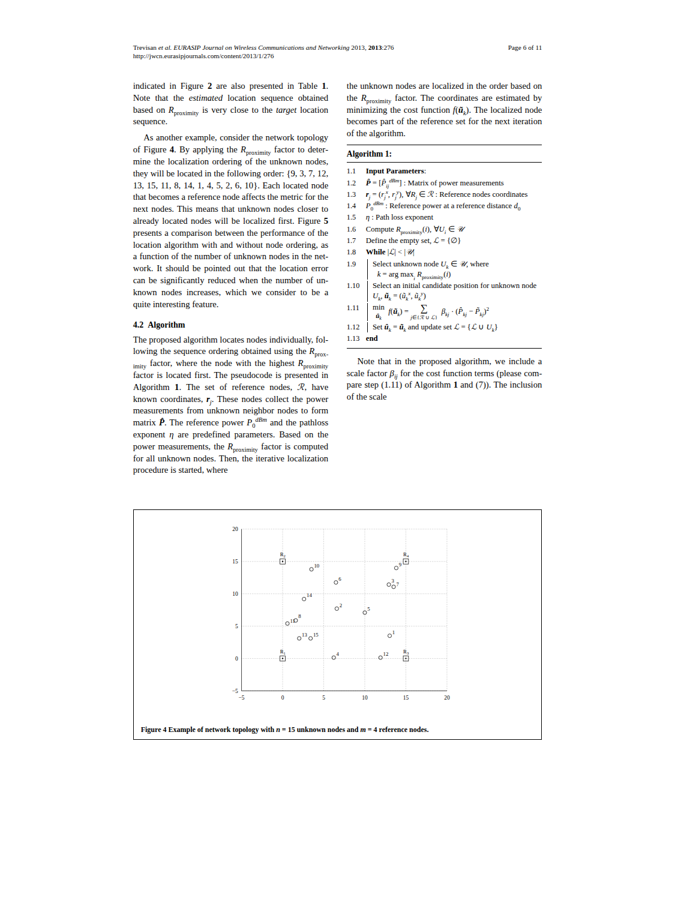Trevisan et al. EURASIP Journal on Wireless Communications and Networking 2013, 2013:276
http://jwcn.eurasipjournals.com/content/2013/1/276
Page 6 of 11
indicated in Figure 2 are also presented in Table 1. Note that the estimated location sequence obtained based on Rproximity is very close to the target location sequence.
As another example, consider the network topology of Figure 4. By applying the Rproximity factor to determine the localization ordering of the unknown nodes, they will be located in the following order: {9, 3, 7, 12, 13, 15, 11, 8, 14, 1, 4, 5, 2, 6, 10}. Each located node that becomes a reference node affects the metric for the next nodes. This means that unknown nodes closer to already located nodes will be localized first. Figure 5 presents a comparison between the performance of the location algorithm with and without node ordering, as a function of the number of unknown nodes in the network. It should be pointed out that the location error can be significantly reduced when the number of unknown nodes increases, which we consider to be a quite interesting feature.
4.2 Algorithm
The proposed algorithm locates nodes individually, following the sequence ordering obtained using the Rproximity factor, where the node with the highest Rproximity factor is located first. The pseudocode is presented in Algorithm 1. The set of reference nodes, ℛ, have known coordinates, rj. These nodes collect the power measurements from unknown neighbor nodes to form matrix P̂. The reference power P0dBm and the pathloss exponent η are predefined parameters. Based on the power measurements, the Rproximity factor is computed for all unknown nodes. Then, the iterative localization procedure is started, where
the unknown nodes are localized in the order based on the Rproximity factor. The coordinates are estimated by minimizing the cost function f(ũk). The localized node becomes part of the reference set for the next iteration of the algorithm.
Algorithm 1:
| 1.1 | Input Parameters : |
| 1.2 | P̂ = [ P̂ ij dBm ] : Matrix of power measurements |
| 1.3 | r j = ( r j x , r j y ), ∀ R j ∈ ℛ : Reference nodes coordinates |
| 1.4 | P 0 dBm : Reference power at a reference distance d 0 |
| 1.5 | η : Path loss exponent |
| 1.6 | Compute R proximity ( i ), ∀ U i ∈ 𝒰 |
| 1.7 | Define the empty set, ℒ = {∅} |
| 1.8 | While / ℒ / < / 𝒰 / |
| 1.9 | Select unknown node U k ∈ 𝒰 , where k = arg max i R proximity ( i ) |
| 1.10 | Select an initial candidate position for unknown node U k , ũ k = ( ũ k x , ũ k y ) |
| 1.11 | min ũ k f ( ũ k ) = ∑ j ∈{ ℛ ∪ ℒ } β kj · ( P̂ kj − P̃ kj ) 2 |
| 1.12 | Set û k = ũ k and update set ℒ = { ℒ ∪ U k } |
| 1.13 | end |
Note that in the proposed algorithm, we include a scale factor βij for the cost function terms (please compare step (1.11) of Algorithm 1 and (7)). The inclusion of the scale
20 15 10 5 0 −5 −5 0 5 10 15 20 R1 R2 R3 R4 10 6 9 3 7 14 2 5 8 11 1 13 15 4 12
Figure 4 Example of network topology with n = 15 unknown nodes and m = 4 reference nodes.